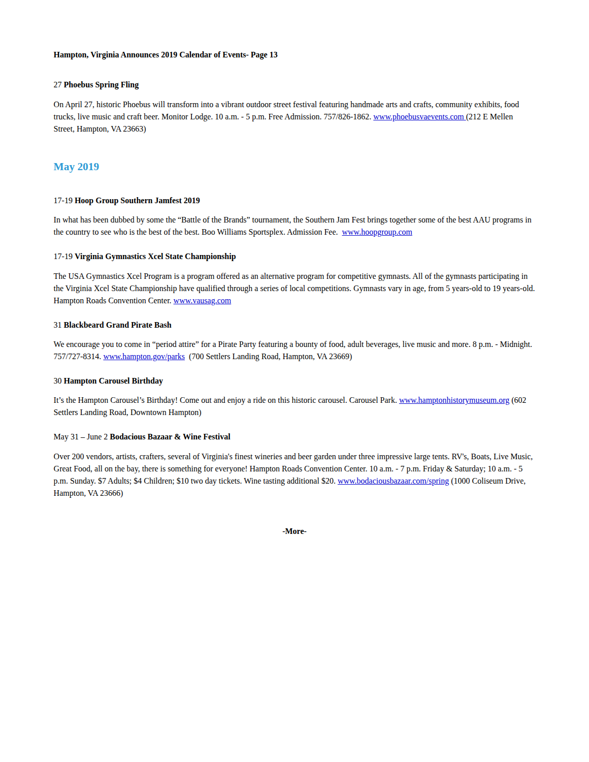Hampton, Virginia Announces 2019 Calendar of Events- Page 13
27 Phoebus Spring Fling
On April 27, historic Phoebus will transform into a vibrant outdoor street festival featuring handmade arts and crafts, community exhibits, food trucks, live music and craft beer. Monitor Lodge. 10 a.m. - 5 p.m. Free Admission. 757/826-1862. www.phoebusvaevents.com (212 E Mellen Street, Hampton, VA 23663)
May 2019
17-19 Hoop Group Southern Jamfest 2019
In what has been dubbed by some the “Battle of the Brands” tournament, the Southern Jam Fest brings together some of the best AAU programs in the country to see who is the best of the best. Boo Williams Sportsplex. Admission Fee. www.hoopgroup.com
17-19 Virginia Gymnastics Xcel State Championship
The USA Gymnastics Xcel Program is a program offered as an alternative program for competitive gymnasts. All of the gymnasts participating in the Virginia Xcel State Championship have qualified through a series of local competitions. Gymnasts vary in age, from 5 years-old to 19 years-old. Hampton Roads Convention Center. www.vausag.com
31 Blackbeard Grand Pirate Bash
We encourage you to come in “period attire” for a Pirate Party featuring a bounty of food, adult beverages, live music and more. 8 p.m. - Midnight. 757/727-8314. www.hampton.gov/parks (700 Settlers Landing Road, Hampton, VA 23669)
30 Hampton Carousel Birthday
It’s the Hampton Carousel’s Birthday! Come out and enjoy a ride on this historic carousel. Carousel Park. www.hamptonhistorymuseum.org (602 Settlers Landing Road, Downtown Hampton)
May 31 – June 2 Bodacious Bazaar & Wine Festival
Over 200 vendors, artists, crafters, several of Virginia's finest wineries and beer garden under three impressive large tents. RV's, Boats, Live Music, Great Food, all on the bay, there is something for everyone! Hampton Roads Convention Center. 10 a.m. - 7 p.m. Friday & Saturday; 10 a.m. - 5 p.m. Sunday. $7 Adults; $4 Children; $10 two day tickets. Wine tasting additional $20. www.bodaciousbazaar.com/spring (1000 Coliseum Drive, Hampton, VA 23666)
-More-